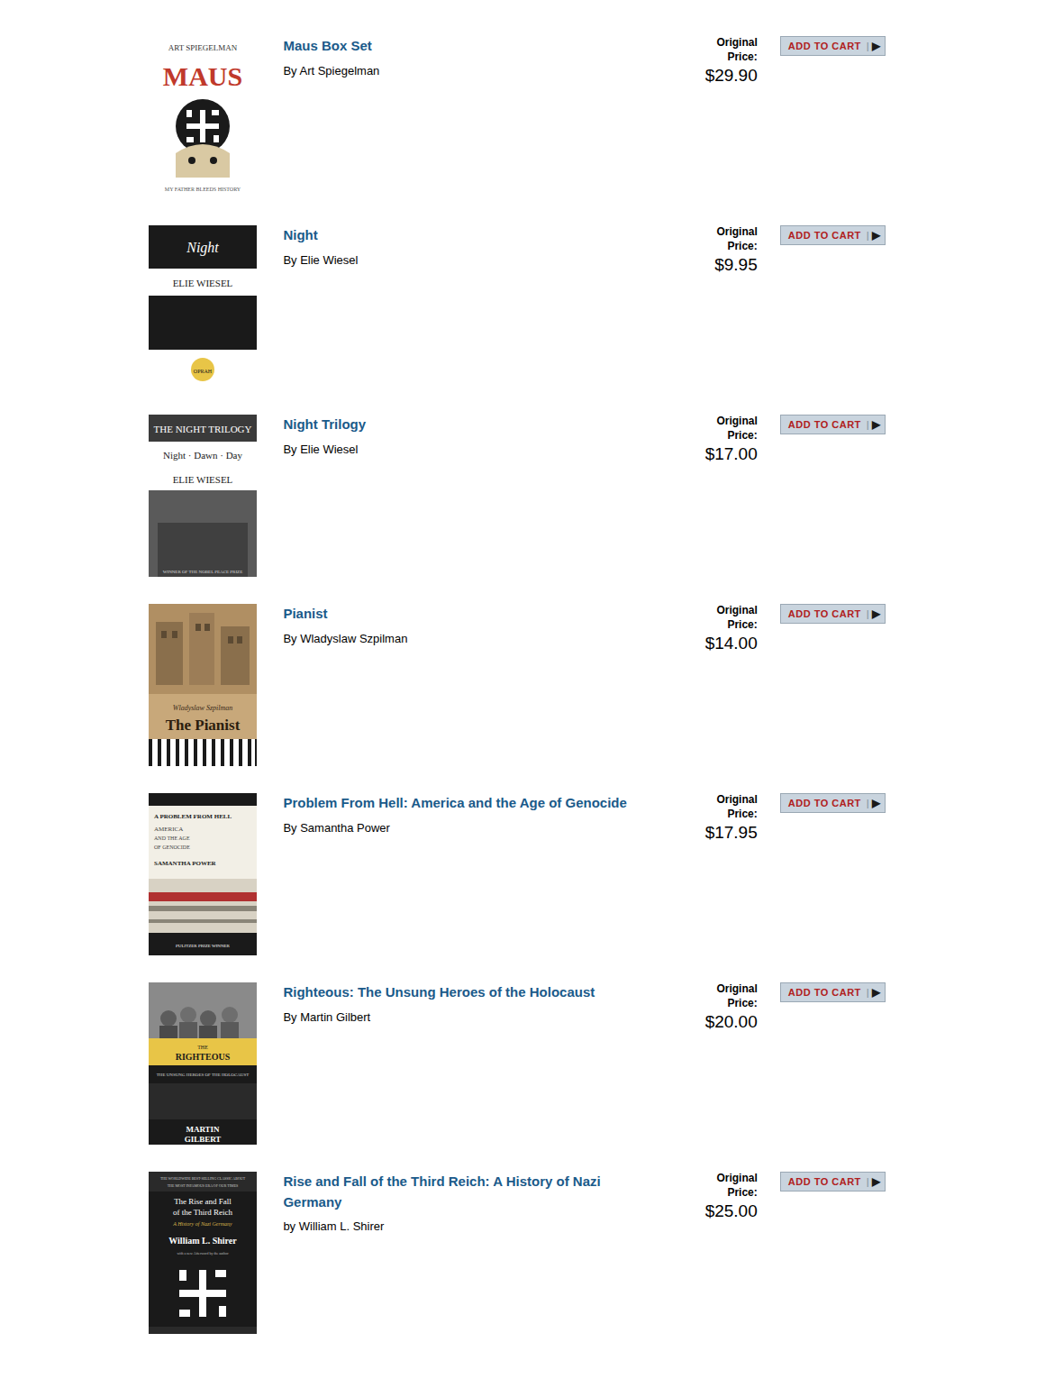| ART SPIEGELMAN MAUS MY FATHER BLEEDS HISTORY | Maus Box Set By Art Spiegelman | Original Price: $29.90 | ADD TO CART / ▶ |
| Night ELIE WIESEL OPRAH | Night By Elie Wiesel | Original Price: $9.95 | ADD TO CART / ▶ |
| THE NIGHT TRILOGY Night · Dawn · Day ELIE WIESEL WINNER OF THE NOBEL PEACE PRIZE | Night Trilogy By Elie Wiesel | Original Price: $17.00 | ADD TO CART / ▶ |
| Wladyslaw Szpilman The Pianist | Pianist By Wladyslaw Szpilman | Original Price: $14.00 | ADD TO CART / ▶ |
| A PROBLEM FROM HELL AMERICA AND THE AGE OF GENOCIDE SAMANTHA POWER PULITZER PRIZE WINNER | Problem From Hell: America and the Age of Genocide By Samantha Power | Original Price: $17.95 | ADD TO CART / ▶ |
| THE RIGHTEOUS THE UNSUNG HEROES OF THE HOLOCAUST MARTIN GILBERT | Righteous: The Unsung Heroes of the Holocaust By Martin Gilbert | Original Price: $20.00 | ADD TO CART / ▶ |
| THE WORLDWIDE BEST-SELLING CLASSIC ABOUT THE MOST INFAMOUS ERA OF OUR TIMES The Rise and Fall of the Third Reich A History of Nazi Germany William L. Shirer with a new Afterword by the author | Rise and Fall of the Third Reich: A History of Nazi Germany by William L. Shirer | Original Price: $25.00 | ADD TO CART / ▶ |